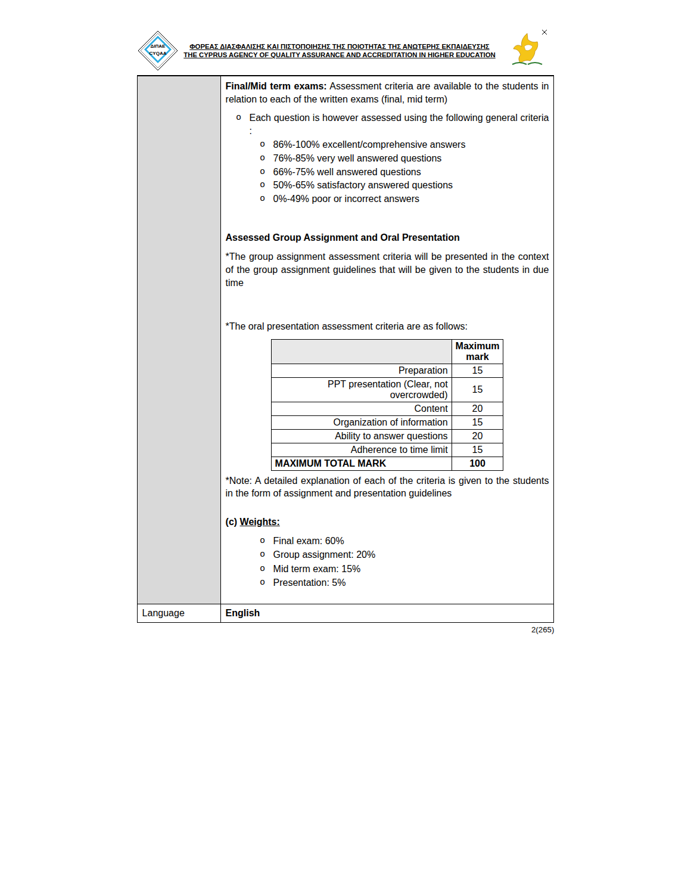ΔΙΠΑΕ CYQAA
ΦΟΡΕΑΣ ΔΙΑΣΦΑΛΙΣΗΣ ΚΑΙ ΠΙΣΤΟΠΟΙΗΣΗΣ ΤΗΣ ΠΟΙΟΤΗΤΑΣ ΤΗΣ ΑΝΩΤΕΡΗΣ ΕΚΠΑΙΔΕΥΣΗΣ THE CYPRUS AGENCY OF QUALITY ASSURANCE AND ACCREDITATION IN HIGHER EDUCATION
| | Final/Mid term exams: Assessment criteria are available to the students in relation to each of the written exams (final, mid term) Each question is however assessed using the following general criteria : 86%-100% excellent/comprehensive answers 76%-85% very well answered questions 66%-75% well answered questions 50%-65% satisfactory answered questions 0%-49% poor or incorrect answers Assessed Group Assignment and Oral Presentation *The group assignment assessment criteria will be presented in the context of the group assignment guidelines that will be given to the students in due time *The oral presentation assessment criteria are as follows: / / Maximum mark / / --- / --- / / Preparation / 15 / / PPT presentation (Clear, not overcrowded) / 15 / / Content / 20 / / Organization of information / 15 / / Ability to answer questions / 20 / / Adherence to time limit / 15 / / MAXIMUM TOTAL MARK / 100 / *Note: A detailed explanation of each of the criteria is given to the students in the form of assignment and presentation guidelines (c) Weights: Final exam: 60% Group assignment: 20% Mid term exam: 15% Presentation: 5% |
| Language | English |
2(265)